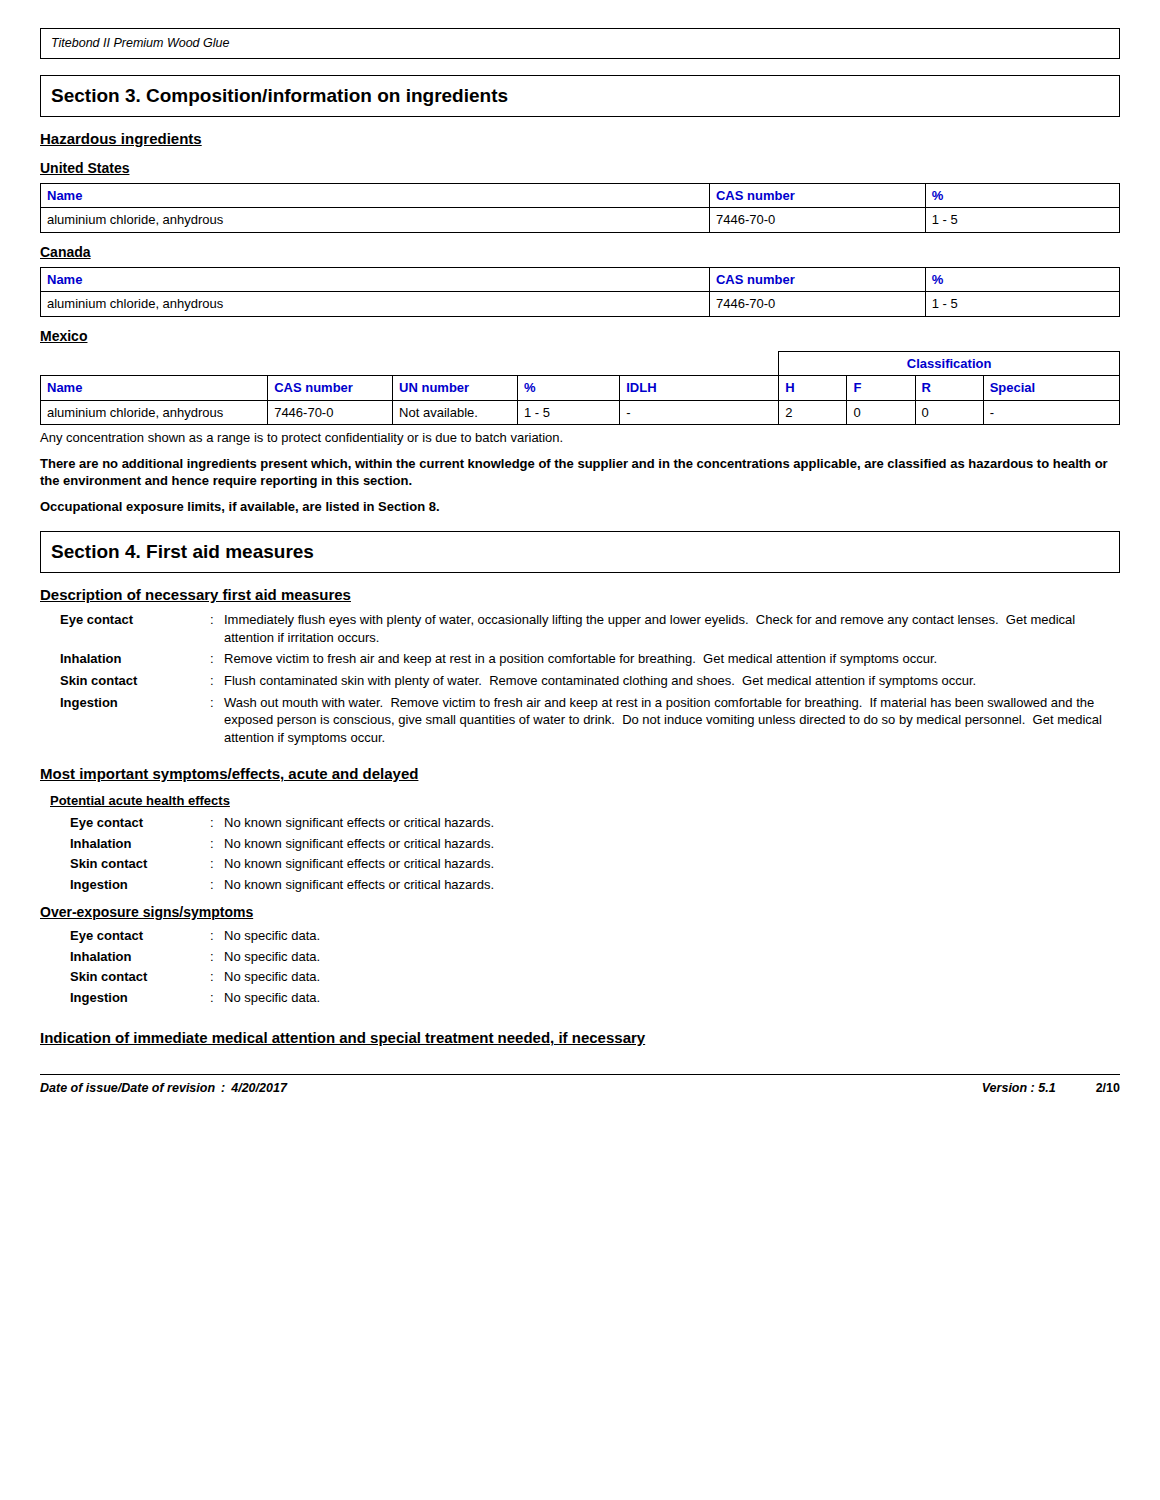Titebond II Premium Wood Glue
Section 3. Composition/information on ingredients
Hazardous ingredients
United States
| Name | CAS number | % |
| --- | --- | --- |
| aluminium chloride, anhydrous | 7446-70-0 | 1 - 5 |
Canada
| Name | CAS number | % |
| --- | --- | --- |
| aluminium chloride, anhydrous | 7446-70-0 | 1 - 5 |
Mexico
| | Classification |
| Name | CAS number | UN number | % | IDLH | H | F | R | Special |
| aluminium chloride, anhydrous | 7446-70-0 | Not available. | 1 - 5 | - | 2 | 0 | 0 | - |
Any concentration shown as a range is to protect confidentiality or is due to batch variation.
There are no additional ingredients present which, within the current knowledge of the supplier and in the concentrations applicable, are classified as hazardous to health or the environment and hence require reporting in this section.
Occupational exposure limits, if available, are listed in Section 8.
Section 4. First aid measures
Description of necessary first aid measures
Eye contact
:
Immediately flush eyes with plenty of water, occasionally lifting the upper and lower eyelids. Check for and remove any contact lenses. Get medical attention if irritation occurs.
Inhalation
:
Remove victim to fresh air and keep at rest in a position comfortable for breathing. Get medical attention if symptoms occur.
Skin contact
:
Flush contaminated skin with plenty of water. Remove contaminated clothing and shoes. Get medical attention if symptoms occur.
Ingestion
:
Wash out mouth with water. Remove victim to fresh air and keep at rest in a position comfortable for breathing. If material has been swallowed and the exposed person is conscious, give small quantities of water to drink. Do not induce vomiting unless directed to do so by medical personnel. Get medical attention if symptoms occur.
Most important symptoms/effects, acute and delayed
Potential acute health effects
Eye contact
:
No known significant effects or critical hazards.
Inhalation
:
No known significant effects or critical hazards.
Skin contact
:
No known significant effects or critical hazards.
Ingestion
:
No known significant effects or critical hazards.
Over-exposure signs/symptoms
Eye contact
:
No specific data.
Inhalation
:
No specific data.
Skin contact
:
No specific data.
Ingestion
:
No specific data.
Indication of immediate medical attention and special treatment needed, if necessary
Date of issue/Date of revision : 4/20/2017
Version : 5.1 2/10